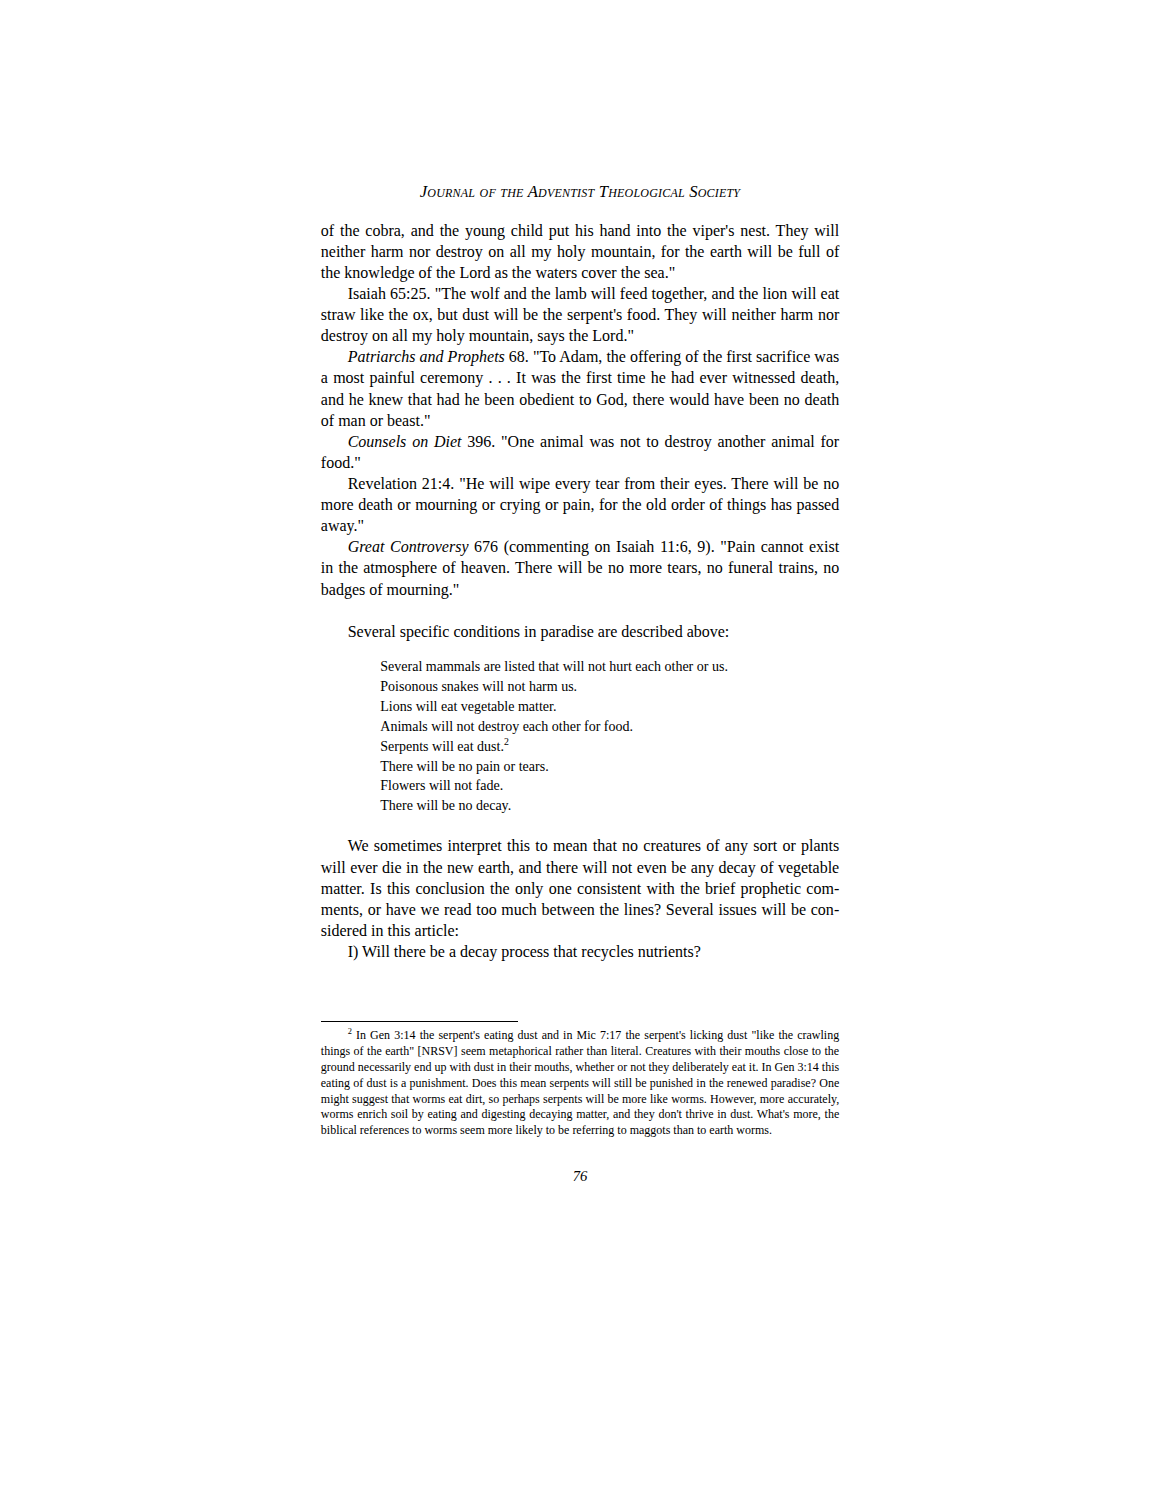Journal of the Adventist Theological Society
of the cobra, and the young child put his hand into the viper's nest. They will neither harm nor destroy on all my holy mountain, for the earth will be full of the knowledge of the Lord as the waters cover the sea."
Isaiah 65:25. "The wolf and the lamb will feed together, and the lion will eat straw like the ox, but dust will be the serpent's food. They will neither harm nor destroy on all my holy mountain, says the Lord."
Patriarchs and Prophets 68. "To Adam, the offering of the first sacrifice was a most painful ceremony . . . It was the first time he had ever witnessed death, and he knew that had he been obedient to God, there would have been no death of man or beast."
Counsels on Diet 396. "One animal was not to destroy another animal for food."
Revelation 21:4. "He will wipe every tear from their eyes. There will be no more death or mourning or crying or pain, for the old order of things has passed away."
Great Controversy 676 (commenting on Isaiah 11:6, 9). "Pain cannot exist in the atmosphere of heaven. There will be no more tears, no funeral trains, no badges of mourning."
Several specific conditions in paradise are described above:
Several mammals are listed that will not hurt each other or us.
Poisonous snakes will not harm us.
Lions will eat vegetable matter.
Animals will not destroy each other for food.
Serpents will eat dust.2
There will be no pain or tears.
Flowers will not fade.
There will be no decay.
We sometimes interpret this to mean that no creatures of any sort or plants will ever die in the new earth, and there will not even be any decay of vegetable matter. Is this conclusion the only one consistent with the brief prophetic comments, or have we read too much between the lines? Several issues will be considered in this article:
I) Will there be a decay process that recycles nutrients?
2 In Gen 3:14 the serpent's eating dust and in Mic 7:17 the serpent's licking dust "like the crawling things of the earth" [NRSV] seem metaphorical rather than literal. Creatures with their mouths close to the ground necessarily end up with dust in their mouths, whether or not they deliberately eat it. In Gen 3:14 this eating of dust is a punishment. Does this mean serpents will still be punished in the renewed paradise? One might suggest that worms eat dirt, so perhaps serpents will be more like worms. However, more accurately, worms enrich soil by eating and digesting decaying matter, and they don't thrive in dust. What's more, the biblical references to worms seem more likely to be referring to maggots than to earth worms.
76